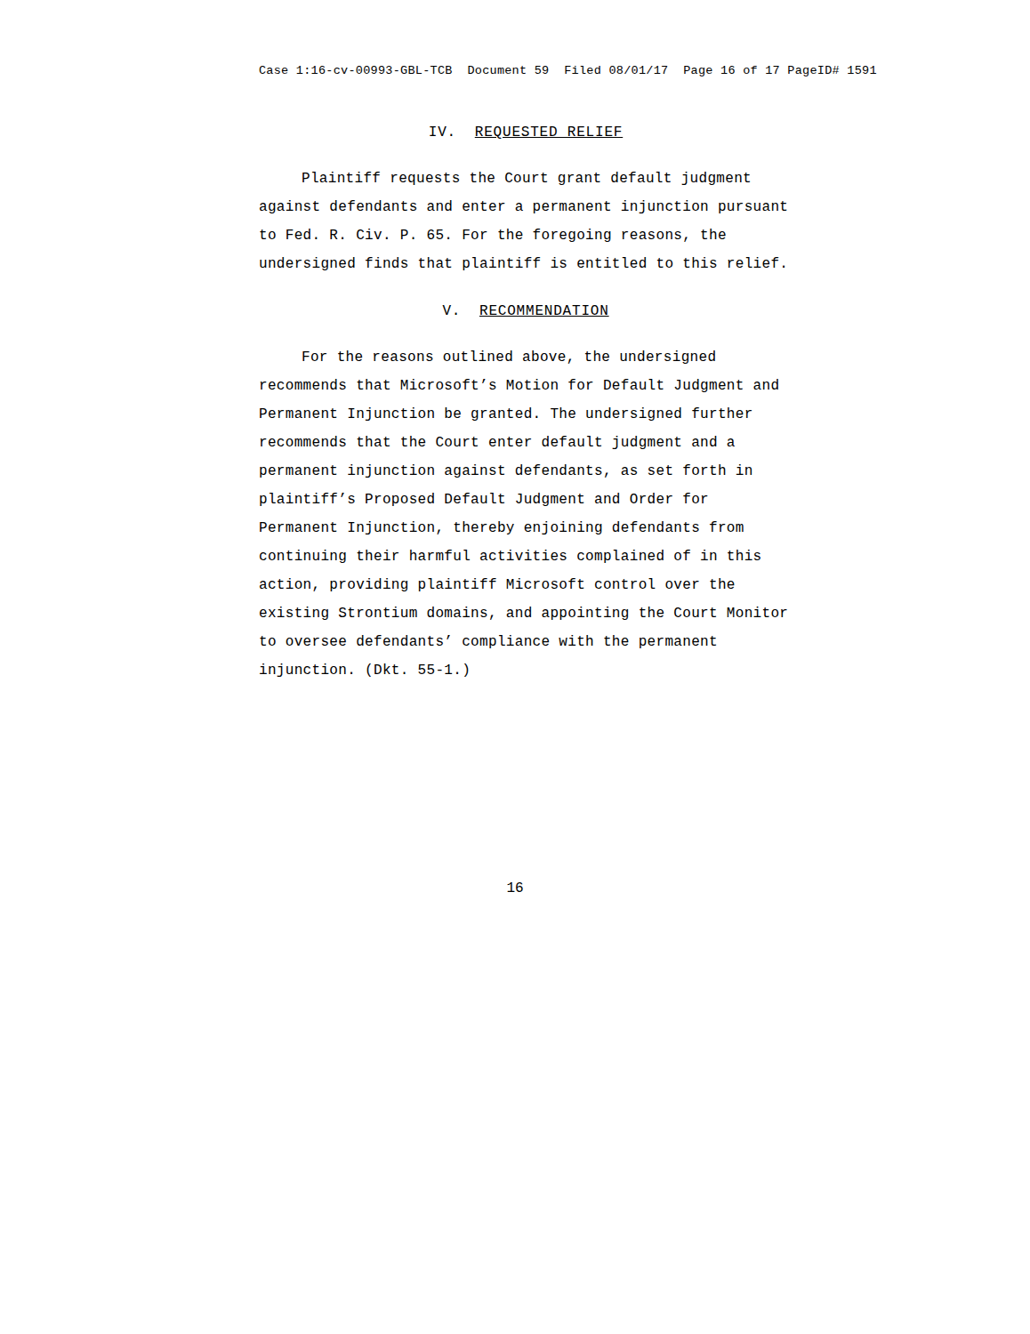Case 1:16-cv-00993-GBL-TCB Document 59 Filed 08/01/17 Page 16 of 17 PageID# 1591
IV. REQUESTED RELIEF
Plaintiff requests the Court grant default judgment against defendants and enter a permanent injunction pursuant to Fed. R. Civ. P. 65. For the foregoing reasons, the undersigned finds that plaintiff is entitled to this relief.
V. RECOMMENDATION
For the reasons outlined above, the undersigned recommends that Microsoft’s Motion for Default Judgment and Permanent Injunction be granted. The undersigned further recommends that the Court enter default judgment and a permanent injunction against defendants, as set forth in plaintiff’s Proposed Default Judgment and Order for Permanent Injunction, thereby enjoining defendants from continuing their harmful activities complained of in this action, providing plaintiff Microsoft control over the existing Strontium domains, and appointing the Court Monitor to oversee defendants’ compliance with the permanent injunction. (Dkt. 55-1.)
16